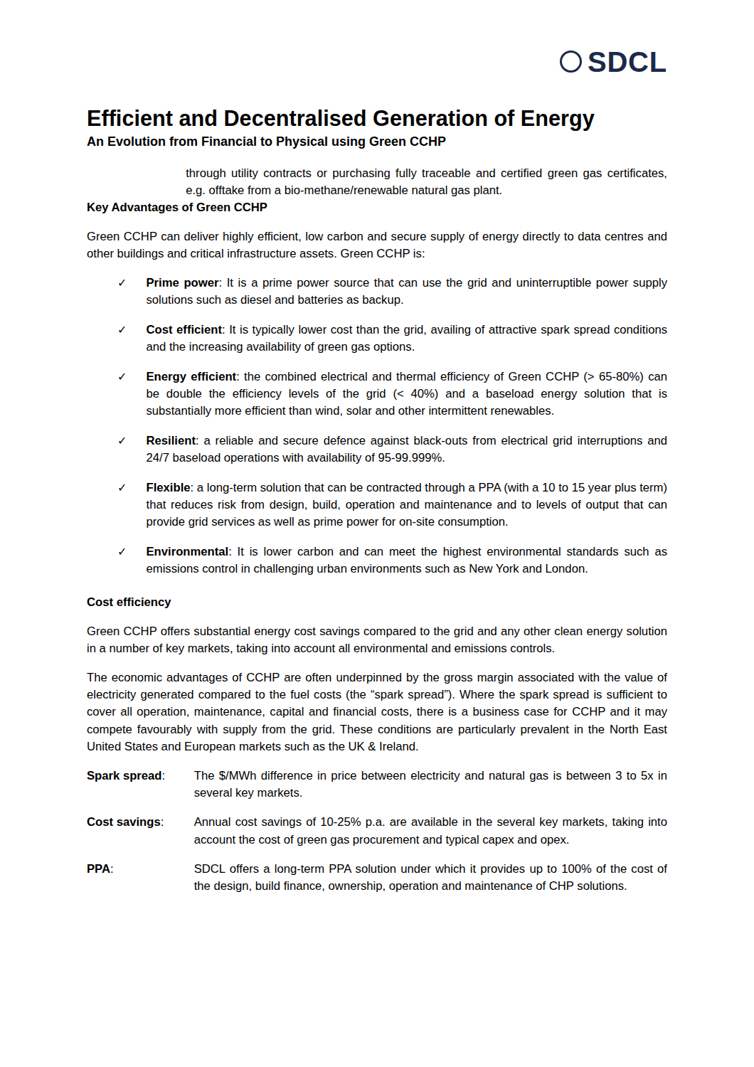SDCL
Efficient and Decentralised Generation of Energy
An Evolution from Financial to Physical using Green CCHP
through utility contracts or purchasing fully traceable and certified green gas certificates, e.g. offtake from a bio-methane/renewable natural gas plant.
Key Advantages of Green CCHP
Green CCHP can deliver highly efficient, low carbon and secure supply of energy directly to data centres and other buildings and critical infrastructure assets. Green CCHP is:
Prime power: It is a prime power source that can use the grid and uninterruptible power supply solutions such as diesel and batteries as backup.
Cost efficient: It is typically lower cost than the grid, availing of attractive spark spread conditions and the increasing availability of green gas options.
Energy efficient: the combined electrical and thermal efficiency of Green CCHP (> 65-80%) can be double the efficiency levels of the grid (< 40%) and a baseload energy solution that is substantially more efficient than wind, solar and other intermittent renewables.
Resilient: a reliable and secure defence against black-outs from electrical grid interruptions and 24/7 baseload operations with availability of 95-99.999%.
Flexible: a long-term solution that can be contracted through a PPA (with a 10 to 15 year plus term) that reduces risk from design, build, operation and maintenance and to levels of output that can provide grid services as well as prime power for on-site consumption.
Environmental: It is lower carbon and can meet the highest environmental standards such as emissions control in challenging urban environments such as New York and London.
Cost efficiency
Green CCHP offers substantial energy cost savings compared to the grid and any other clean energy solution in a number of key markets, taking into account all environmental and emissions controls.
The economic advantages of CCHP are often underpinned by the gross margin associated with the value of electricity generated compared to the fuel costs (the “spark spread”). Where the spark spread is sufficient to cover all operation, maintenance, capital and financial costs, there is a business case for CCHP and it may compete favourably with supply from the grid. These conditions are particularly prevalent in the North East United States and European markets such as the UK & Ireland.
| Spark spread : | The $/MWh difference in price between electricity and natural gas is between 3 to 5x in several key markets. |
| Cost savings : | Annual cost savings of 10-25% p.a. are available in the several key markets, taking into account the cost of green gas procurement and typical capex and opex. |
| PPA : | SDCL offers a long-term PPA solution under which it provides up to 100% of the cost of the design, build finance, ownership, operation and maintenance of CHP solutions. |